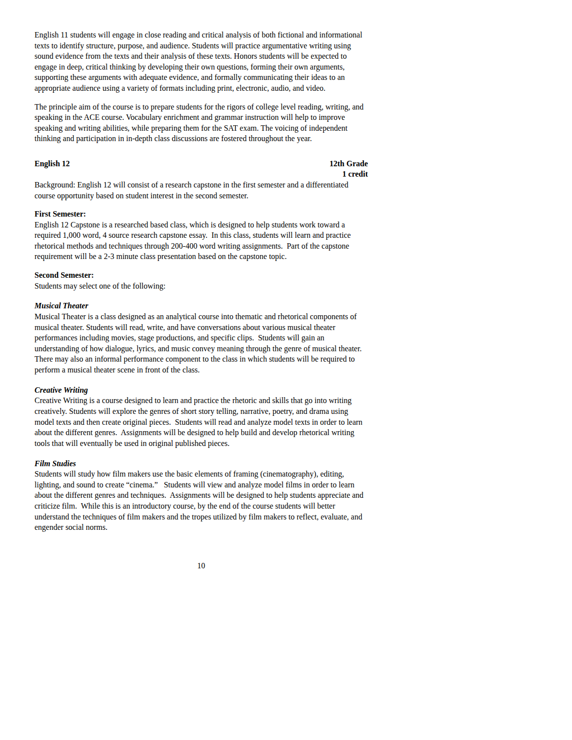English 11 students will engage in close reading and critical analysis of both fictional and informational texts to identify structure, purpose, and audience. Students will practice argumentative writing using sound evidence from the texts and their analysis of these texts. Honors students will be expected to engage in deep, critical thinking by developing their own questions, forming their own arguments, supporting these arguments with adequate evidence, and formally communicating their ideas to an appropriate audience using a variety of formats including print, electronic, audio, and video.
The principle aim of the course is to prepare students for the rigors of college level reading, writing, and speaking in the ACE course. Vocabulary enrichment and grammar instruction will help to improve speaking and writing abilities, while preparing them for the SAT exam. The voicing of independent thinking and participation in in-depth class discussions are fostered throughout the year.
English 12
12th Grade 1 credit
Background: English 12 will consist of a research capstone in the first semester and a differentiated course opportunity based on student interest in the second semester.
First Semester:
English 12 Capstone is a researched based class, which is designed to help students work toward a required 1,000 word, 4 source research capstone essay. In this class, students will learn and practice rhetorical methods and techniques through 200-400 word writing assignments. Part of the capstone requirement will be a 2-3 minute class presentation based on the capstone topic.
Second Semester:
Students may select one of the following:
Musical Theater
Musical Theater is a class designed as an analytical course into thematic and rhetorical components of musical theater. Students will read, write, and have conversations about various musical theater performances including movies, stage productions, and specific clips. Students will gain an understanding of how dialogue, lyrics, and music convey meaning through the genre of musical theater. There may also an informal performance component to the class in which students will be required to perform a musical theater scene in front of the class.
Creative Writing
Creative Writing is a course designed to learn and practice the rhetoric and skills that go into writing creatively. Students will explore the genres of short story telling, narrative, poetry, and drama using model texts and then create original pieces. Students will read and analyze model texts in order to learn about the different genres. Assignments will be designed to help build and develop rhetorical writing tools that will eventually be used in original published pieces.
Film Studies
Students will study how film makers use the basic elements of framing (cinematography), editing, lighting, and sound to create “cinema.” Students will view and analyze model films in order to learn about the different genres and techniques. Assignments will be designed to help students appreciate and criticize film. While this is an introductory course, by the end of the course students will better understand the techniques of film makers and the tropes utilized by film makers to reflect, evaluate, and engender social norms.
10